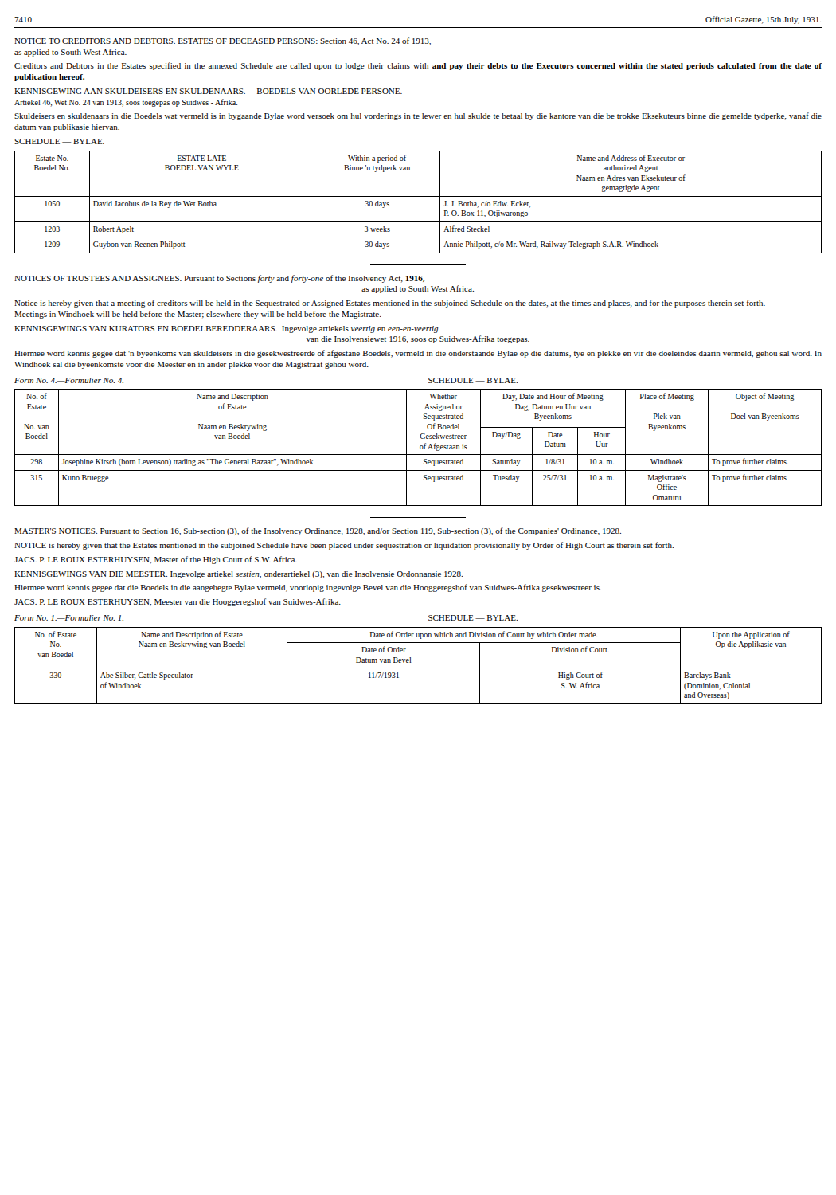7410 Official Gazette, 15th July, 1931.
NOTICE TO CREDITORS AND DEBTORS. ESTATES OF DECEASED PERSONS: Section 46, Act No. 24 of 1913,
as applied to South West Africa.
Creditors and Debtors in the Estates specified in the annexed Schedule are called upon to lodge their claims with and pay their debts to the Executors concerned within the stated periods calculated from the date of publication hereof.
KENNISGEWING AAN SKULDEISERS EN SKULDENAARS. BOEDELS VAN OORLEDE PERSONE.
Artiekel 46, Wet No. 24 van 1913, soos toegepas op Suidwes - Afrika.
Skuldeisers en skuldenaars in die Boedels wat vermeld is in bygaande Bylae word versoek om hul vorderings in te lewer en hul skulde te betaal by die kantore van die be trokke Eksekuteurs binne die gemelde tydperke, vanaf die datum van publikasie hiervan.
SCHEDULE — BYLAE.
| Estate No. Boedel No. | ESTATE LATE BOEDEL VAN WYLE | Within a period of Binne 'n tydperk van | Name and Address of Executor or authorized Agent Naam en Adres van Eksekuteur of gemagtigde Agent |
| --- | --- | --- | --- |
| 1050 | David Jacobus de la Rey de Wet Botha | 30 days | J. J. Botha, c/o Edw. Ecker, P. O. Box 11, Otjiwarongo |
| 1203 | Robert Apelt | 3 weeks | Alfred Steckel |
| 1209 | Guybon van Reenen Philpott | 30 days | Annie Philpott, c/o Mr. Ward, Railway Telegraph S.A.R. Windhoek |
NOTICES OF TRUSTEES AND ASSIGNEES. Pursuant to Sections forty and forty-one of the Insolvency Act, 1916,
as applied to South West Africa.
Notice is hereby given that a meeting of creditors will be held in the Sequestrated or Assigned Estates mentioned in the subjoined Schedule on the dates, at the times and places, and for the purposes therein set forth.
Meetings in Windhoek will be held before the Master; elsewhere they will be held before the Magistrate.
KENNISGEWINGS VAN KURATORS EN BOEDELBEREDDERAARS. Ingevolge artiekels veertig en een-en-veertig
van die Insolvensiewet 1916, soos op Suidwes-Afrika toegepas.
Hiermee word kennis gegee dat 'n byeenkoms van skuldeisers in die gesekwestreerde of afgestane Boedels, vermeld in die onderstaande Bylae op die datums, tye en plekke en vir die doeleindes daarin vermeld, gehou sal word. In Windhoek sal die byeenkomste voor die Meester en in ander plekke voor die Magistraat gehou word.
Form No. 4.—Formulier No. 4. SCHEDULE — BYLAE.
| No. of Estate No. van Boedel | Name and Description of Estate Naam en Beskrywing van Boedel | Whether Assigned or Sequestrated Of Boedel Gesekwestreer of Afgestaan is | Day, Date and Hour of Meeting Dag, Datum en Uur van Byeenkoms | Place of Meeting Plek van Byeenkoms | Object of Meeting Doel van Byeenkoms |
| --- | --- | --- | --- | --- | --- |
| Day/Dag | Date Datum | Hour Uur |
| 298 | Josephine Kirsch (born Levenson) trading as "The General Bazaar", Windhoek | Sequestrated | Saturday | 1/8/31 | 10 a. m. | Windhoek | To prove further claims. |
| 315 | Kuno Bruegge | Sequestrated | Tuesday | 25/7/31 | 10 a. m. | Magistrate's Office Omaruru | To prove further claims |
MASTER'S NOTICES. Pursuant to Section 16, Sub-section (3), of the Insolvency Ordinance, 1928, and/or Section 119, Sub-section (3), of the Companies' Ordinance, 1928.
NOTICE is hereby given that the Estates mentioned in the subjoined Schedule have been placed under sequestration or liquidation provisionally by Order of High Court as therein set forth.
JACS. P. LE ROUX ESTERHUYSEN, Master of the High Court of S.W. Africa.
KENNISGEWINGS VAN DIE MEESTER. Ingevolge artiekel sestien, onderartiekel (3), van die Insolvensie Ordonnansie 1928.
Hiermee word kennis gegee dat die Boedels in die aangehegte Bylae vermeld, voorlopig ingevolge Bevel van die Hooggeregshof van Suidwes-Afrika gesekwestreer is.
JACS. P. LE ROUX ESTERHUYSEN, Meester van die Hooggeregshof van Suidwes-Afrika.
Form No. 1.—Formulier No. 1. SCHEDULE — BYLAE.
| No. of Estate No. van Boedel | Name and Description of Estate Naam en Beskrywing van Boedel | Date of Order upon which and Division of Court by which Order made. | Upon the Application of Op die Applikasie van |
| --- | --- | --- | --- |
| Date of Order Datum van Bevel | Division of Court. |
| 330 | Abe Silber, Cattle Speculator of Windhoek | 11/7/1931 | High Court of S. W. Africa | Barclays Bank (Dominion, Colonial and Overseas) |